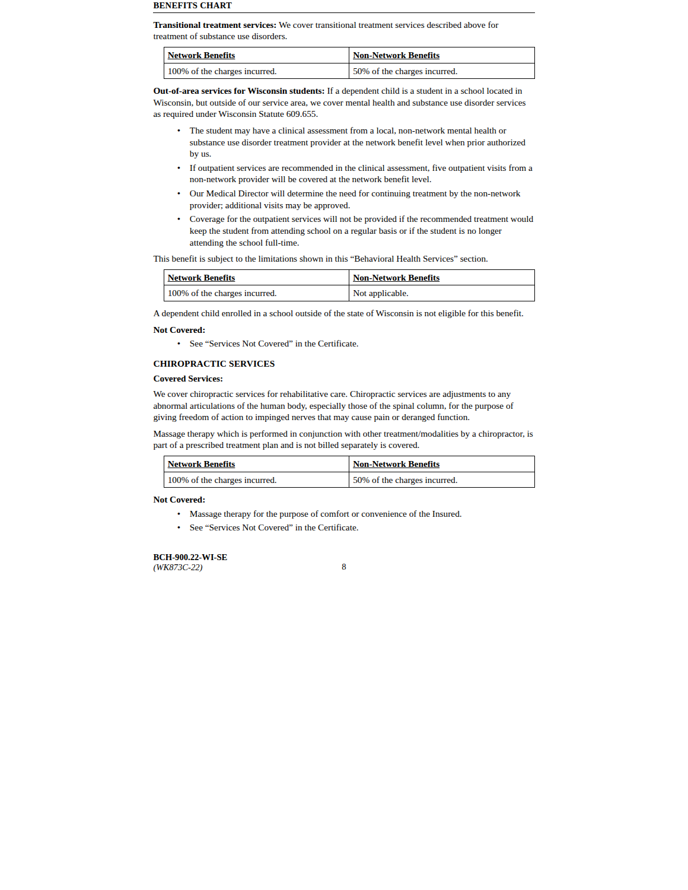BENEFITS CHART
Transitional treatment services: We cover transitional treatment services described above for treatment of substance use disorders.
| Network Benefits | Non-Network Benefits |
| 100% of the charges incurred. | 50% of the charges incurred. |
Out-of-area services for Wisconsin students: If a dependent child is a student in a school located in Wisconsin, but outside of our service area, we cover mental health and substance use disorder services as required under Wisconsin Statute 609.655.
The student may have a clinical assessment from a local, non-network mental health or substance use disorder treatment provider at the network benefit level when prior authorized by us.
If outpatient services are recommended in the clinical assessment, five outpatient visits from a non-network provider will be covered at the network benefit level.
Our Medical Director will determine the need for continuing treatment by the non-network provider; additional visits may be approved.
Coverage for the outpatient services will not be provided if the recommended treatment would keep the student from attending school on a regular basis or if the student is no longer attending the school full-time.
This benefit is subject to the limitations shown in this “Behavioral Health Services” section.
| Network Benefits | Non-Network Benefits |
| 100% of the charges incurred. | Not applicable. |
A dependent child enrolled in a school outside of the state of Wisconsin is not eligible for this benefit.
Not Covered:
See “Services Not Covered” in the Certificate.
CHIROPRACTIC SERVICES
Covered Services:
We cover chiropractic services for rehabilitative care. Chiropractic services are adjustments to any abnormal articulations of the human body, especially those of the spinal column, for the purpose of giving freedom of action to impinged nerves that may cause pain or deranged function.
Massage therapy which is performed in conjunction with other treatment/modalities by a chiropractor, is part of a prescribed treatment plan and is not billed separately is covered.
| Network Benefits | Non-Network Benefits |
| 100% of the charges incurred. | 50% of the charges incurred. |
Not Covered:
Massage therapy for the purpose of comfort or convenience of the Insured.
See “Services Not Covered” in the Certificate.
BCH-900.22-WI-SE
(WK873C-22) 8